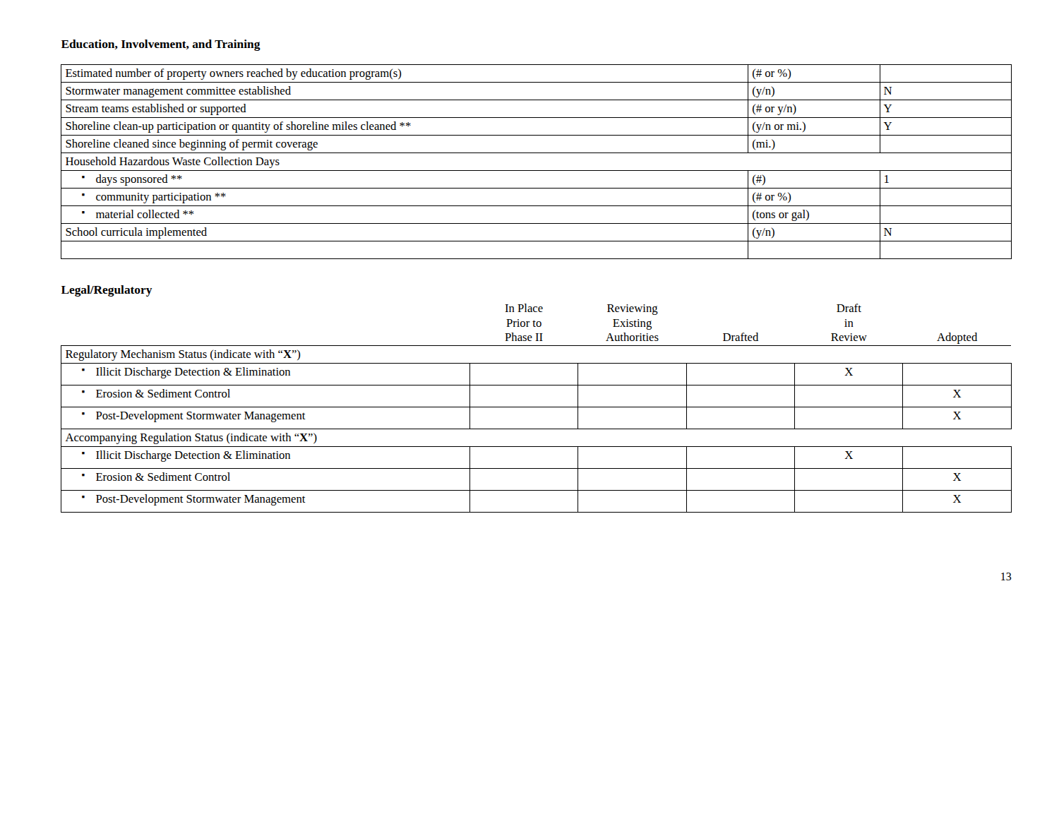Education, Involvement, and Training
| Estimated number of property owners reached by education program(s) | (# or %) | |
| Stormwater management committee established | (y/n) | N |
| Stream teams established or supported | (# or y/n) | Y |
| Shoreline clean-up participation or quantity of shoreline miles cleaned ** | (y/n or mi.) | Y |
| Shoreline cleaned since beginning of permit coverage | (mi.) | |
| Household Hazardous Waste Collection Days |
| days sponsored ** | (#) | 1 |
| community participation ** | (# or %) | |
| material collected ** | (tons or gal) | |
| School curricula implemented | (y/n) | N |
Legal/Regulatory
| | In Place Prior to Phase II | Reviewing Existing Authorities | Drafted | Draft in Review | Adopted |
| Regulatory Mechanism Status (indicate with “ X ”) |
| Illicit Discharge Detection & Elimination | | | | X | |
| Erosion & Sediment Control | | | | | X |
| Post-Development Stormwater Management | | | | | X |
| Accompanying Regulation Status (indicate with “ X ”) |
| Illicit Discharge Detection & Elimination | | | | X | |
| Erosion & Sediment Control | | | | | X |
| Post-Development Stormwater Management | | | | | X |
13